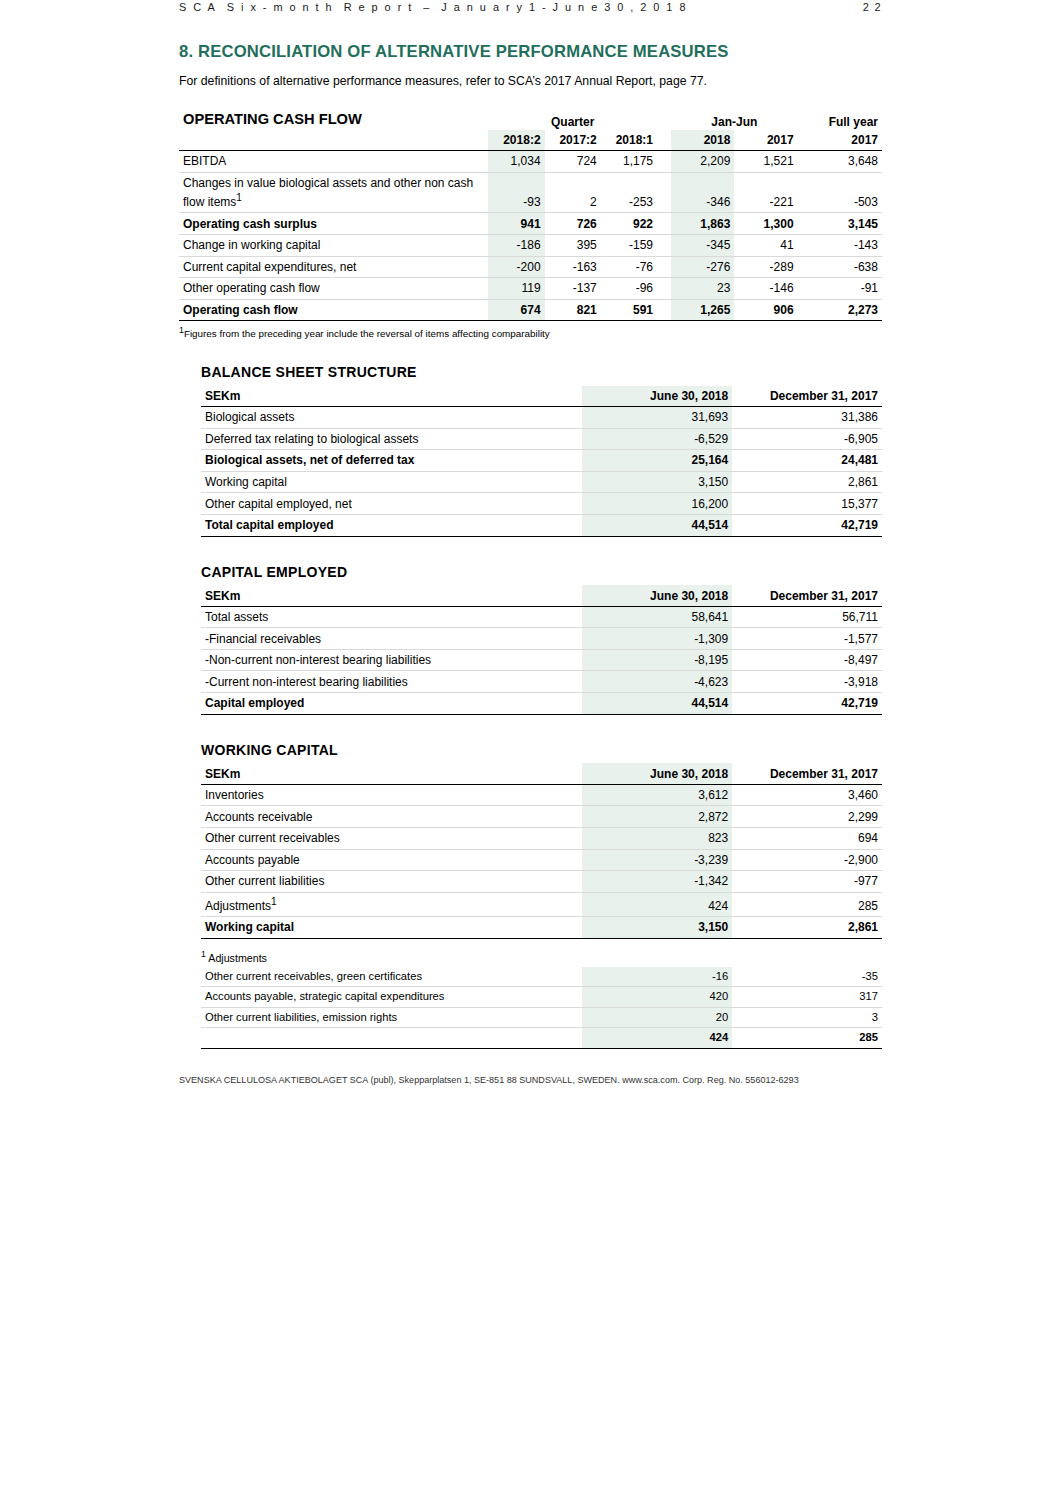S C A S i x - m o n t h R e p o r t – J a n u a r y 1 - J u n e 3 0 , 2 0 1 8
2 2
8. RECONCILIATION OF ALTERNATIVE PERFORMANCE MEASURES
For definitions of alternative performance measures, refer to SCA’s 2017 Annual Report, page 77.
| OPERATING CASH FLOW | Quarter | | Jan-Jun | Full year |
| --- | --- | --- | --- | --- |
| | 2018:2 | 2017:2 | 2018:1 | | 2018 | 2017 | 2017 |
| EBITDA | 1,034 | 724 | 1,175 | | 2,209 | 1,521 | 3,648 |
| Changes in value biological assets and other non cash flow items 1 | -93 | 2 | -253 | | -346 | -221 | -503 |
| Operating cash surplus | 941 | 726 | 922 | | 1,863 | 1,300 | 3,145 |
| Change in working capital | -186 | 395 | -159 | | -345 | 41 | -143 |
| Current capital expenditures, net | -200 | -163 | -76 | | -276 | -289 | -638 |
| Other operating cash flow | 119 | -137 | -96 | | 23 | -146 | -91 |
| Operating cash flow | 674 | 821 | 591 | | 1,265 | 906 | 2,273 |
1Figures from the preceding year include the reversal of items affecting comparability
BALANCE SHEET STRUCTURE
| SEKm | June 30, 2018 | December 31, 2017 |
| --- | --- | --- |
| Biological assets | 31,693 | 31,386 |
| Deferred tax relating to biological assets | -6,529 | -6,905 |
| Biological assets, net of deferred tax | 25,164 | 24,481 |
| Working capital | 3,150 | 2,861 |
| Other capital employed, net | 16,200 | 15,377 |
| Total capital employed | 44,514 | 42,719 |
CAPITAL EMPLOYED
| SEKm | June 30, 2018 | December 31, 2017 |
| --- | --- | --- |
| Total assets | 58,641 | 56,711 |
| -Financial receivables | -1,309 | -1,577 |
| -Non-current non-interest bearing liabilities | -8,195 | -8,497 |
| -Current non-interest bearing liabilities | -4,623 | -3,918 |
| Capital employed | 44,514 | 42,719 |
WORKING CAPITAL
| SEKm | June 30, 2018 | December 31, 2017 |
| --- | --- | --- |
| Inventories | 3,612 | 3,460 |
| Accounts receivable | 2,872 | 2,299 |
| Other current receivables | 823 | 694 |
| Accounts payable | -3,239 | -2,900 |
| Other current liabilities | -1,342 | -977 |
| Adjustments 1 | 424 | 285 |
| Working capital | 3,150 | 2,861 |
1 Adjustments
| Other current receivables, green certificates | -16 | -35 |
| Accounts payable, strategic capital expenditures | 420 | 317 |
| Other current liabilities, emission rights | 20 | 3 |
| | 424 | 285 |
SVENSKA CELLULOSA AKTIEBOLAGET SCA (publ), Skepparplatsen 1, SE-851 88 SUNDSVALL, SWEDEN. www.sca.com. Corp. Reg. No. 556012-6293